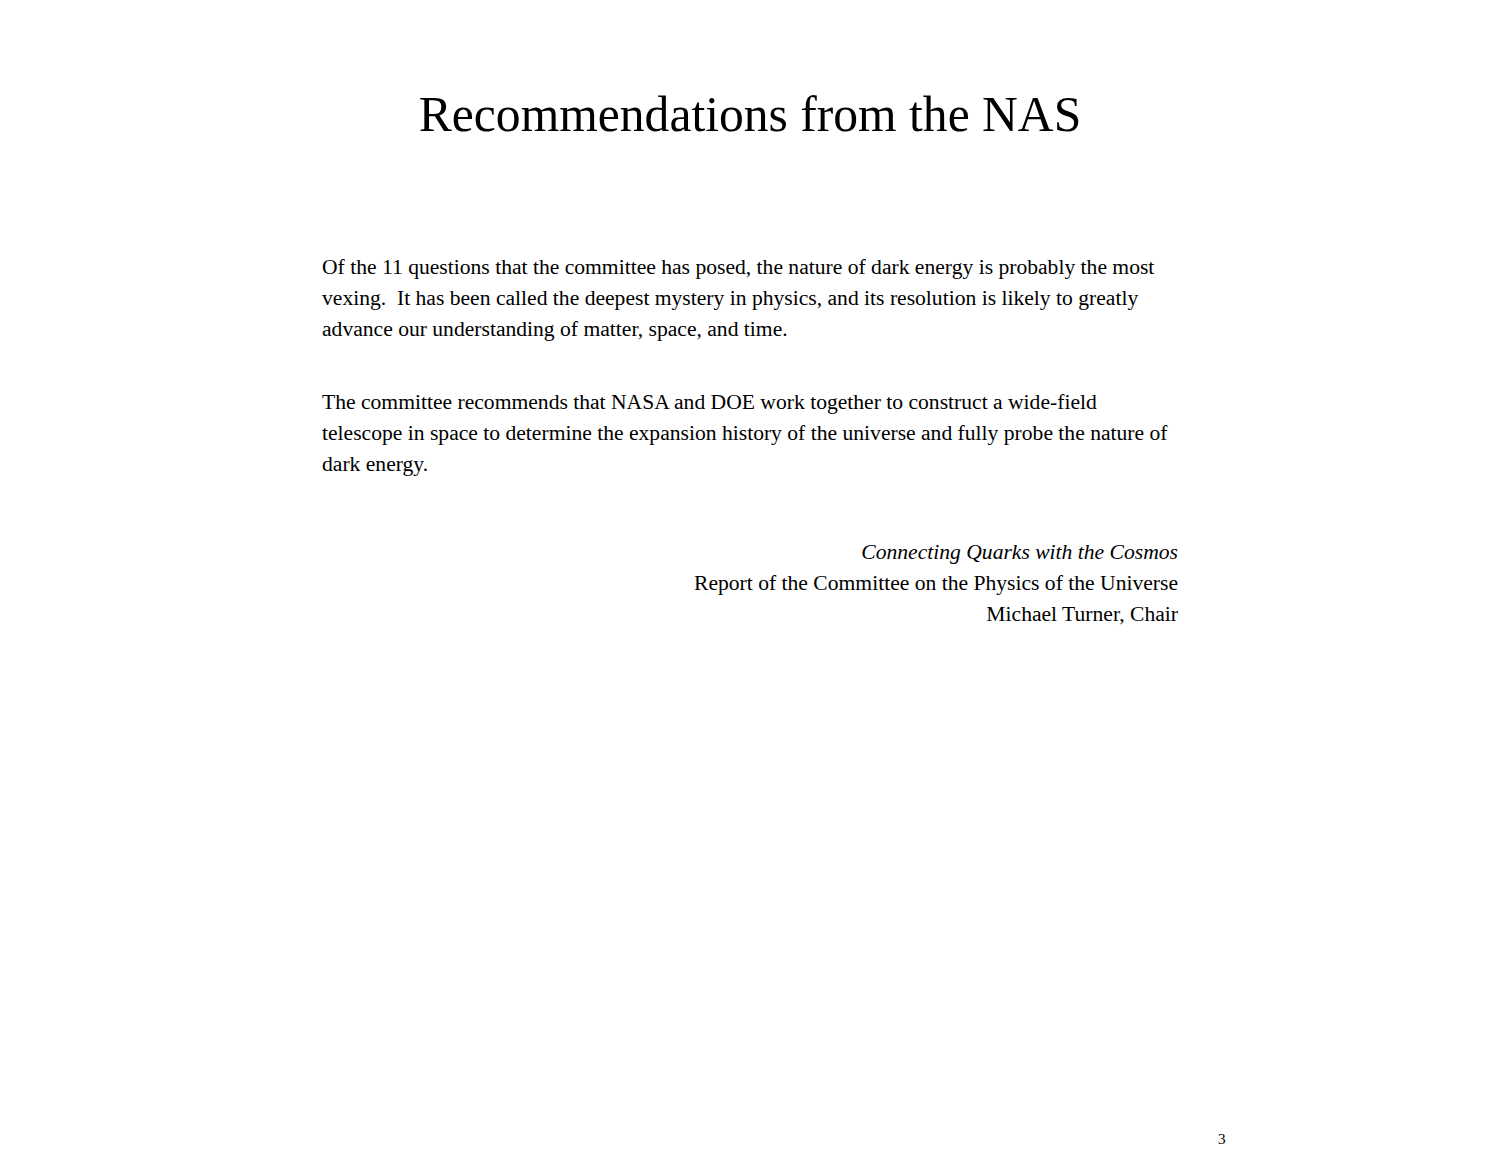Recommendations from the NAS
Of the 11 questions that the committee has posed, the nature of dark energy is probably the most vexing. It has been called the deepest mystery in physics, and its resolution is likely to greatly advance our understanding of matter, space, and time.
The committee recommends that NASA and DOE work together to construct a wide-field telescope in space to determine the expansion history of the universe and fully probe the nature of dark energy.
Connecting Quarks with the Cosmos
Report of the Committee on the Physics of the Universe
Michael Turner, Chair
3